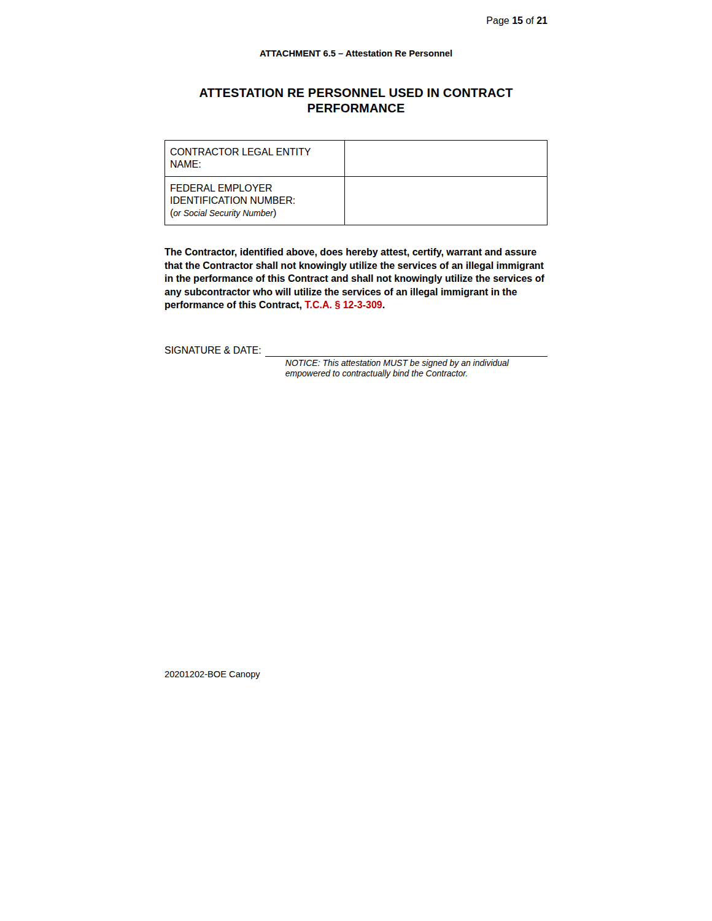Page 15 of 21
ATTACHMENT 6.5 – Attestation Re Personnel
ATTESTATION RE PERSONNEL USED IN CONTRACT PERFORMANCE
| CONTRACTOR LEGAL ENTITY NAME: | |
| FEDERAL EMPLOYER IDENTIFICATION NUMBER: ( or Social Security Number ) | |
The Contractor, identified above, does hereby attest, certify, warrant and assure that the Contractor shall not knowingly utilize the services of an illegal immigrant in the performance of this Contract and shall not knowingly utilize the services of any subcontractor who will utilize the services of an illegal immigrant in the performance of this Contract, T.C.A. § 12-3-309.
SIGNATURE & DATE:
NOTICE: This attestation MUST be signed by an individual empowered to contractually bind the Contractor.
20201202-BOE Canopy